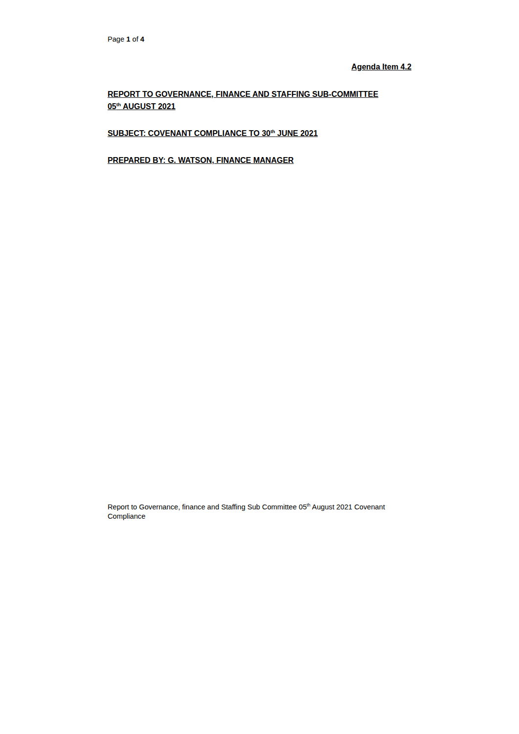Page 1 of 4
Agenda Item 4.2
REPORT TO GOVERNANCE, FINANCE AND STAFFING SUB-COMMITTEE
05th AUGUST 2021
SUBJECT: COVENANT COMPLIANCE TO 30th JUNE 2021
PREPARED BY: G. WATSON, FINANCE MANAGER
Report to Governance, finance and Staffing Sub Committee 05th August 2021 Covenant Compliance